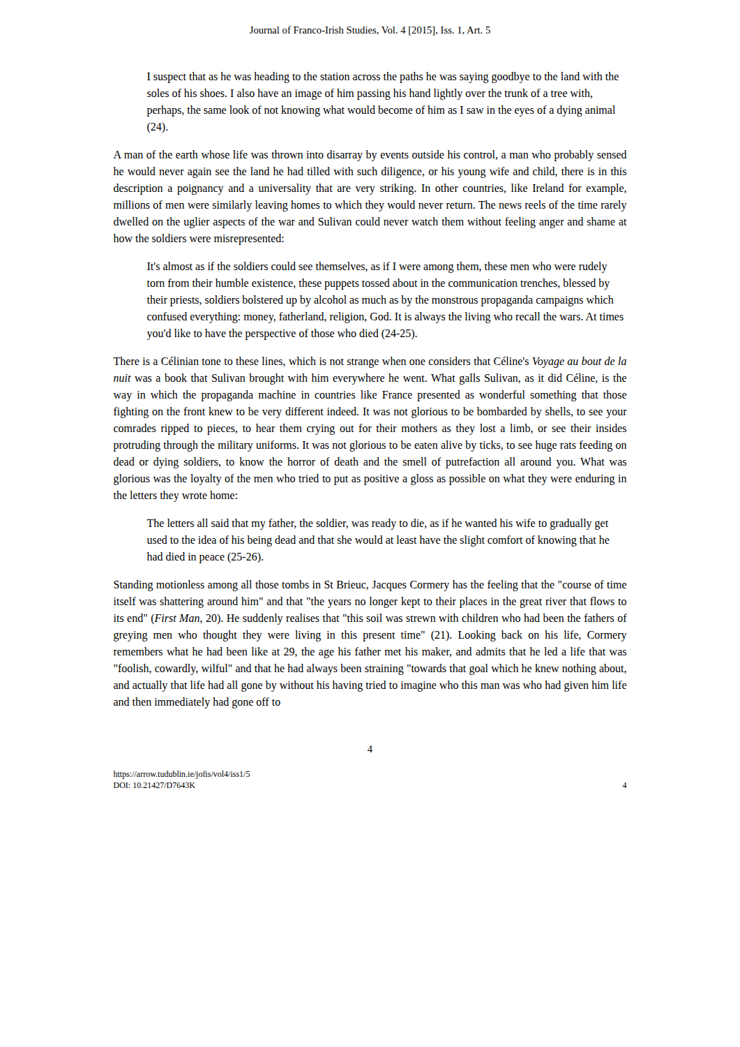Journal of Franco-Irish Studies, Vol. 4 [2015], Iss. 1, Art. 5
I suspect that as he was heading to the station across the paths he was saying goodbye to the land with the soles of his shoes. I also have an image of him passing his hand lightly over the trunk of a tree with, perhaps, the same look of not knowing what would become of him as I saw in the eyes of a dying animal (24).
A man of the earth whose life was thrown into disarray by events outside his control, a man who probably sensed he would never again see the land he had tilled with such diligence, or his young wife and child, there is in this description a poignancy and a universality that are very striking. In other countries, like Ireland for example, millions of men were similarly leaving homes to which they would never return. The news reels of the time rarely dwelled on the uglier aspects of the war and Sulivan could never watch them without feeling anger and shame at how the soldiers were misrepresented:
It's almost as if the soldiers could see themselves, as if I were among them, these men who were rudely torn from their humble existence, these puppets tossed about in the communication trenches, blessed by their priests, soldiers bolstered up by alcohol as much as by the monstrous propaganda campaigns which confused everything: money, fatherland, religion, God. It is always the living who recall the wars. At times you'd like to have the perspective of those who died (24-25).
There is a Célinian tone to these lines, which is not strange when one considers that Céline's Voyage au bout de la nuit was a book that Sulivan brought with him everywhere he went. What galls Sulivan, as it did Céline, is the way in which the propaganda machine in countries like France presented as wonderful something that those fighting on the front knew to be very different indeed. It was not glorious to be bombarded by shells, to see your comrades ripped to pieces, to hear them crying out for their mothers as they lost a limb, or see their insides protruding through the military uniforms. It was not glorious to be eaten alive by ticks, to see huge rats feeding on dead or dying soldiers, to know the horror of death and the smell of putrefaction all around you. What was glorious was the loyalty of the men who tried to put as positive a gloss as possible on what they were enduring in the letters they wrote home:
The letters all said that my father, the soldier, was ready to die, as if he wanted his wife to gradually get used to the idea of his being dead and that she would at least have the slight comfort of knowing that he had died in peace (25-26).
Standing motionless among all those tombs in St Brieuc, Jacques Cormery has the feeling that the "course of time itself was shattering around him" and that "the years no longer kept to their places in the great river that flows to its end" (First Man, 20). He suddenly realises that "this soil was strewn with children who had been the fathers of greying men who thought they were living in this present time" (21). Looking back on his life, Cormery remembers what he had been like at 29, the age his father met his maker, and admits that he led a life that was "foolish, cowardly, wilful" and that he had always been straining "towards that goal which he knew nothing about, and actually that life had all gone by without his having tried to imagine who this man was who had given him life and then immediately had gone off to
4
https://arrow.tudublin.ie/jofis/vol4/iss1/5
DOI: 10.21427/D7643K
4